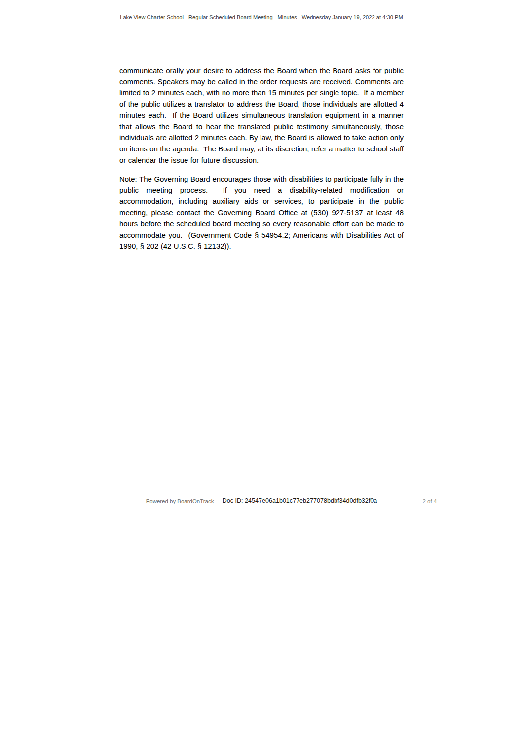Lake View Charter School - Regular Scheduled Board Meeting - Minutes - Wednesday January 19, 2022 at 4:30 PM
communicate orally your desire to address the Board when the Board asks for public comments. Speakers may be called in the order requests are received. Comments are limited to 2 minutes each, with no more than 15 minutes per single topic. If a member of the public utilizes a translator to address the Board, those individuals are allotted 4 minutes each. If the Board utilizes simultaneous translation equipment in a manner that allows the Board to hear the translated public testimony simultaneously, those individuals are allotted 2 minutes each. By law, the Board is allowed to take action only on items on the agenda. The Board may, at its discretion, refer a matter to school staff or calendar the issue for future discussion.
Note: The Governing Board encourages those with disabilities to participate fully in the public meeting process. If you need a disability-related modification or accommodation, including auxiliary aids or services, to participate in the public meeting, please contact the Governing Board Office at (530) 927-5137 at least 48 hours before the scheduled board meeting so every reasonable effort can be made to accommodate you. (Government Code § 54954.2; Americans with Disabilities Act of 1990, § 202 (42 U.S.C. § 12132)).
Powered by BoardOnTrack Doc ID: 24547e06a1b01c77eb277078bdbf34d0dfb32f0a 2 of 4